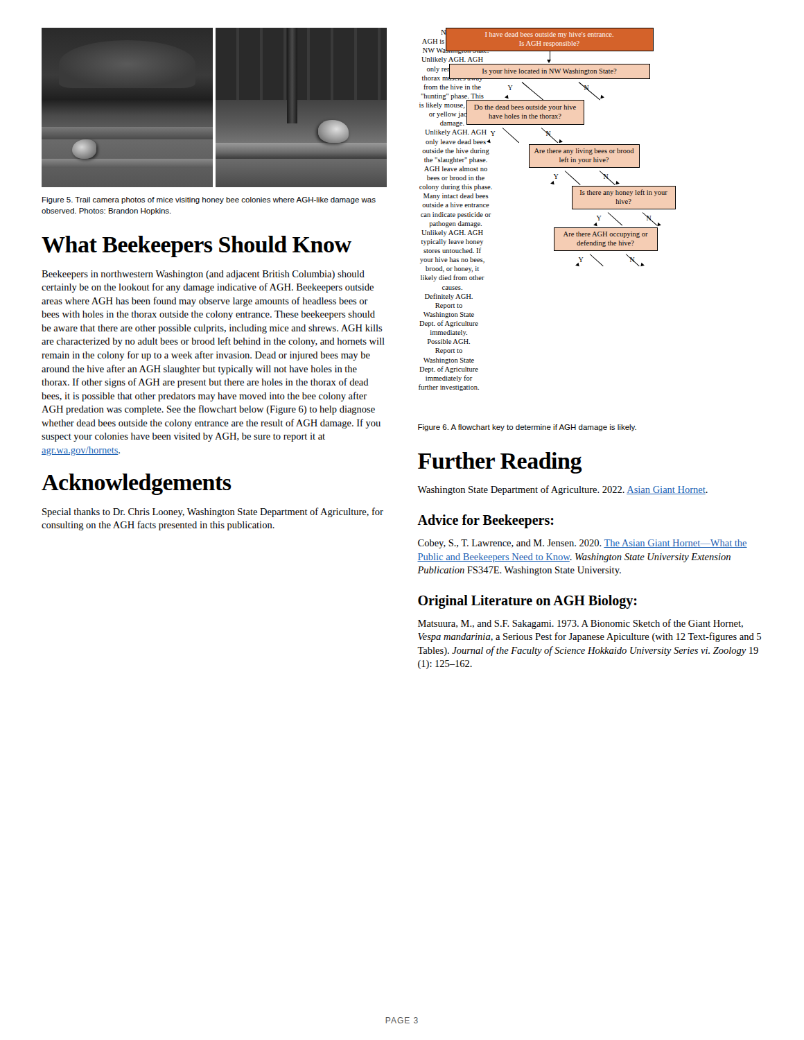Figure 5. Trail camera photos of mice visiting honey bee colonies where AGH-like damage was observed. Photos: Brandon Hopkins.
What Beekeepers Should Know
Beekeepers in northwestern Washington (and adjacent British Columbia) should certainly be on the lookout for any damage indicative of AGH. Beekeepers outside areas where AGH has been found may observe large amounts of headless bees or bees with holes in the thorax outside the colony entrance. These beekeepers should be aware that there are other possible culprits, including mice and shrews. AGH kills are characterized by no adult bees or brood left behind in the colony, and hornets will remain in the colony for up to a week after invasion. Dead or injured bees may be around the hive after an AGH slaughter but typically will not have holes in the thorax. If other signs of AGH are present but there are holes in the thorax of dead bees, it is possible that other predators may have moved into the bee colony after AGH predation was complete. See the flowchart below (Figure 6) to help diagnose whether dead bees outside the colony entrance are the result of AGH damage. If you suspect your colonies have been visited by AGH, be sure to report it at agr.wa.gov/hornets.
Acknowledgements
Special thanks to Dr. Chris Looney, Washington State Department of Agriculture, for consulting on the AGH facts presented in this publication.
I have dead bees outside my hive's entrance.
Is AGH responsible?
Is your hive located in NW Washington State?
Y
N
Not AGH.
AGH is only located in NW Washington State.
Do the dead bees outside your hive have holes in the thorax?
Y
N
Unlikely AGH. AGH only removes bee thorax muscles away from the hive in the "hunting" phase. This is likely mouse, shrew, or yellow jacket damage.
Are there any living bees or brood left in your hive?
Y
N
Unlikely AGH. AGH only leave dead bees outside the hive during the "slaughter" phase. AGH leave almost no bees or brood in the colony during this phase. Many intact dead bees outside a hive entrance can indicate pesticide or pathogen damage.
Is there any honey left in your hive?
Y
N
Are there AGH occupying or defending the hive?
Unlikely AGH. AGH typically leave honey stores untouched. If your hive has no bees, brood, or honey, it likely died from other causes.
Y
N
Definitely AGH. Report to Washington State Dept. of Agriculture immediately.
Possible AGH. Report to Washington State Dept. of Agriculture immediately for further investigation.
Figure 6. A flowchart key to determine if AGH damage is likely.
Further Reading
Washington State Department of Agriculture. 2022. Asian Giant Hornet.
Advice for Beekeepers:
Cobey, S., T. Lawrence, and M. Jensen. 2020. The Asian Giant Hornet—What the Public and Beekeepers Need to Know. Washington State University Extension Publication FS347E. Washington State University.
Original Literature on AGH Biology:
Matsuura, M., and S.F. Sakagami. 1973. A Bionomic Sketch of the Giant Hornet, Vespa mandarinia, a Serious Pest for Japanese Apiculture (with 12 Text-figures and 5 Tables). Journal of the Faculty of Science Hokkaido University Series vi. Zoology 19 (1): 125–162.
PAGE 3